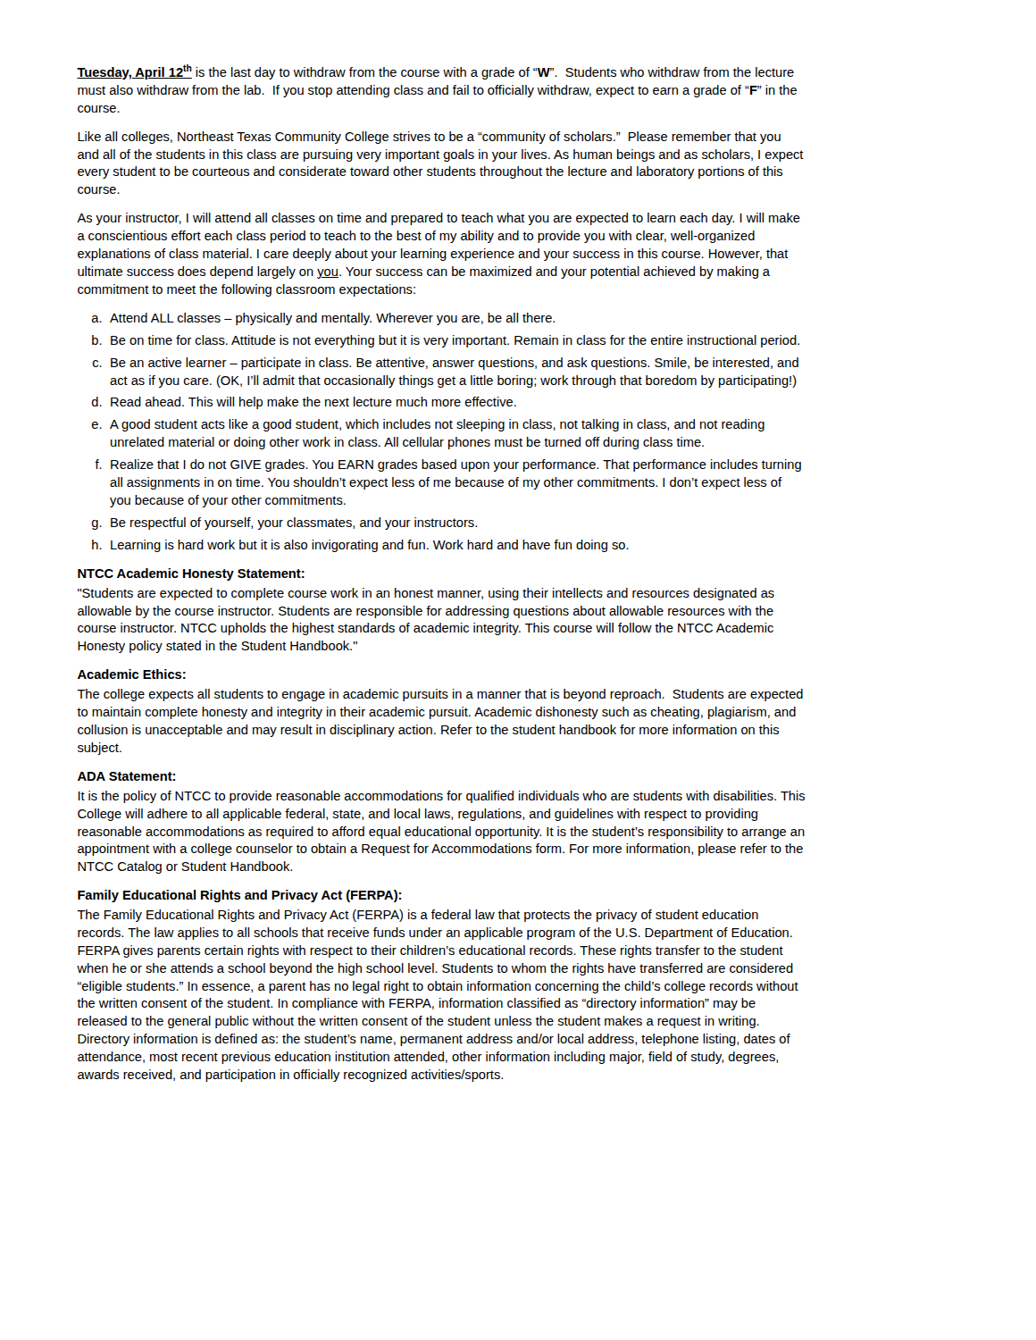Tuesday, April 12th is the last day to withdraw from the course with a grade of “W”. Students who withdraw from the lecture must also withdraw from the lab. If you stop attending class and fail to officially withdraw, expect to earn a grade of “F” in the course.
Like all colleges, Northeast Texas Community College strives to be a “community of scholars.” Please remember that you and all of the students in this class are pursuing very important goals in your lives. As human beings and as scholars, I expect every student to be courteous and considerate toward other students throughout the lecture and laboratory portions of this course.
As your instructor, I will attend all classes on time and prepared to teach what you are expected to learn each day. I will make a conscientious effort each class period to teach to the best of my ability and to provide you with clear, well-organized explanations of class material. I care deeply about your learning experience and your success in this course. However, that ultimate success does depend largely on you. Your success can be maximized and your potential achieved by making a commitment to meet the following classroom expectations:
Attend ALL classes – physically and mentally. Wherever you are, be all there.
Be on time for class. Attitude is not everything but it is very important. Remain in class for the entire instructional period.
Be an active learner – participate in class. Be attentive, answer questions, and ask questions. Smile, be interested, and act as if you care. (OK, I’ll admit that occasionally things get a little boring; work through that boredom by participating!)
Read ahead. This will help make the next lecture much more effective.
A good student acts like a good student, which includes not sleeping in class, not talking in class, and not reading unrelated material or doing other work in class. All cellular phones must be turned off during class time.
Realize that I do not GIVE grades. You EARN grades based upon your performance. That performance includes turning all assignments in on time. You shouldn’t expect less of me because of my other commitments. I don’t expect less of you because of your other commitments.
Be respectful of yourself, your classmates, and your instructors.
Learning is hard work but it is also invigorating and fun. Work hard and have fun doing so.
NTCC Academic Honesty Statement:
"Students are expected to complete course work in an honest manner, using their intellects and resources designated as allowable by the course instructor. Students are responsible for addressing questions about allowable resources with the course instructor. NTCC upholds the highest standards of academic integrity. This course will follow the NTCC Academic Honesty policy stated in the Student Handbook."
Academic Ethics:
The college expects all students to engage in academic pursuits in a manner that is beyond reproach. Students are expected to maintain complete honesty and integrity in their academic pursuit. Academic dishonesty such as cheating, plagiarism, and collusion is unacceptable and may result in disciplinary action. Refer to the student handbook for more information on this subject.
ADA Statement:
It is the policy of NTCC to provide reasonable accommodations for qualified individuals who are students with disabilities. This College will adhere to all applicable federal, state, and local laws, regulations, and guidelines with respect to providing reasonable accommodations as required to afford equal educational opportunity. It is the student’s responsibility to arrange an appointment with a college counselor to obtain a Request for Accommodations form. For more information, please refer to the NTCC Catalog or Student Handbook.
Family Educational Rights and Privacy Act (FERPA):
The Family Educational Rights and Privacy Act (FERPA) is a federal law that protects the privacy of student education records. The law applies to all schools that receive funds under an applicable program of the U.S. Department of Education. FERPA gives parents certain rights with respect to their children’s educational records. These rights transfer to the student when he or she attends a school beyond the high school level. Students to whom the rights have transferred are considered “eligible students.” In essence, a parent has no legal right to obtain information concerning the child’s college records without the written consent of the student. In compliance with FERPA, information classified as “directory information” may be released to the general public without the written consent of the student unless the student makes a request in writing. Directory information is defined as: the student’s name, permanent address and/or local address, telephone listing, dates of attendance, most recent previous education institution attended, other information including major, field of study, degrees, awards received, and participation in officially recognized activities/sports.